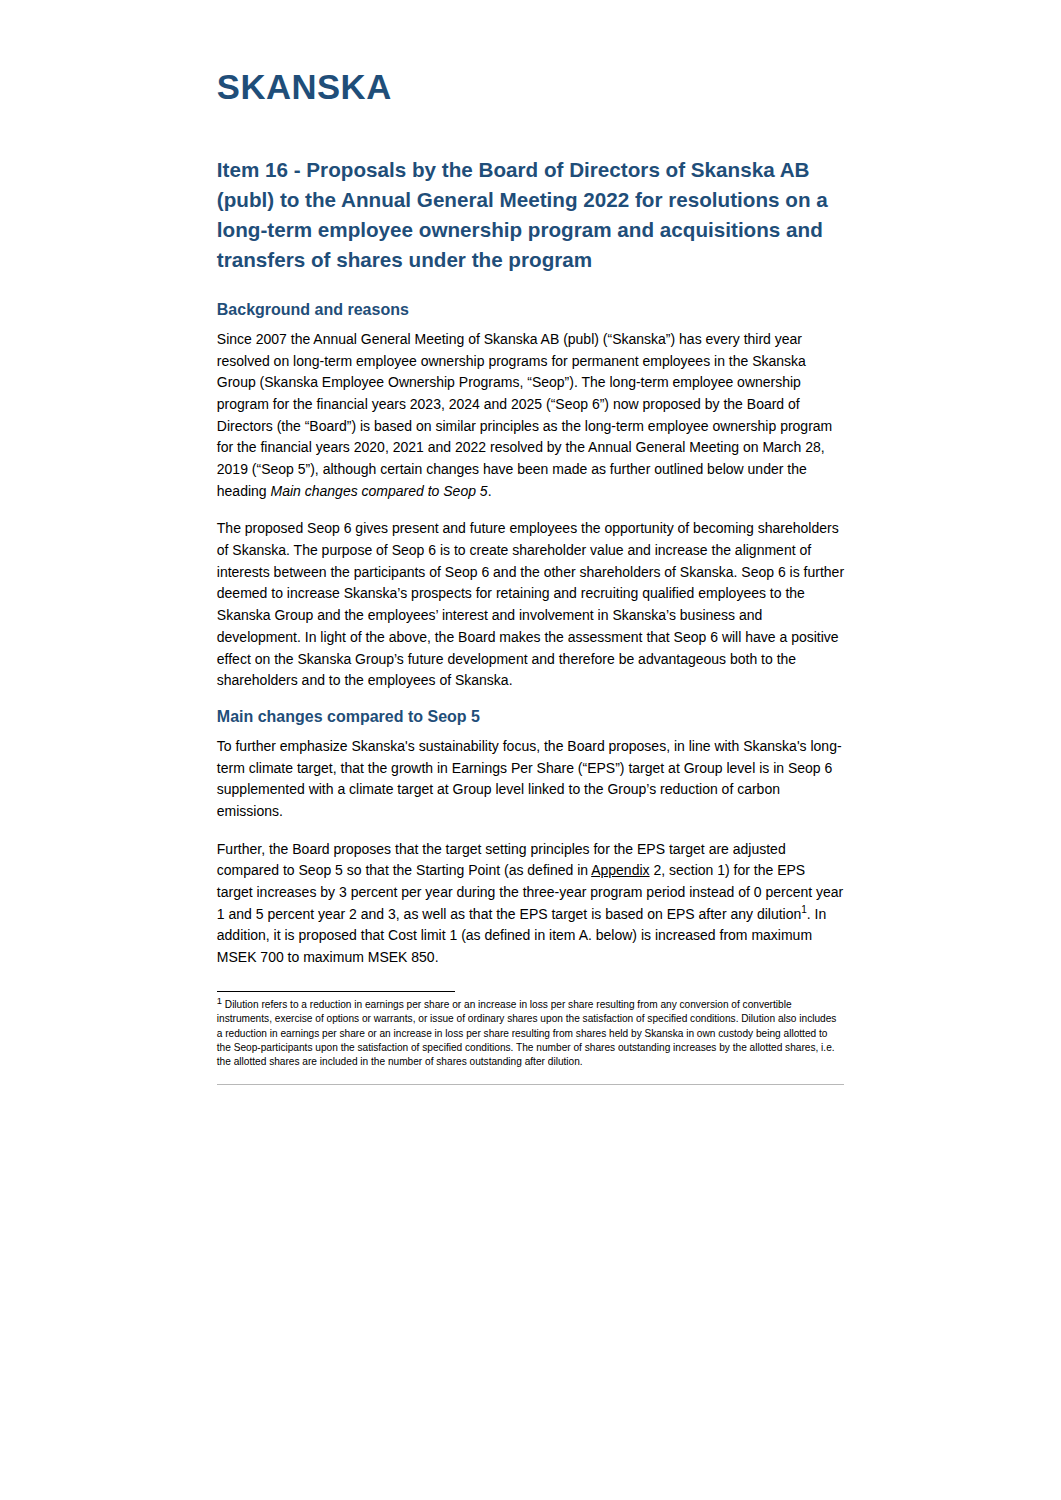SKANSKA
Item 16 - Proposals by the Board of Directors of Skanska AB (publ) to the Annual General Meeting 2022 for resolutions on a long-term employee ownership program and acquisitions and transfers of shares under the program
Background and reasons
Since 2007 the Annual General Meeting of Skanska AB (publ) (“Skanska”) has every third year resolved on long-term employee ownership programs for permanent employees in the Skanska Group (Skanska Employee Ownership Programs, “Seop”). The long-term employee ownership program for the financial years 2023, 2024 and 2025 (“Seop 6”) now proposed by the Board of Directors (the “Board”) is based on similar principles as the long-term employee ownership program for the financial years 2020, 2021 and 2022 resolved by the Annual General Meeting on March 28, 2019 (“Seop 5”), although certain changes have been made as further outlined below under the heading Main changes compared to Seop 5.
The proposed Seop 6 gives present and future employees the opportunity of becoming shareholders of Skanska. The purpose of Seop 6 is to create shareholder value and increase the alignment of interests between the participants of Seop 6 and the other shareholders of Skanska. Seop 6 is further deemed to increase Skanska’s prospects for retaining and recruiting qualified employees to the Skanska Group and the employees’ interest and involvement in Skanska’s business and development. In light of the above, the Board makes the assessment that Seop 6 will have a positive effect on the Skanska Group’s future development and therefore be advantageous both to the shareholders and to the employees of Skanska.
Main changes compared to Seop 5
To further emphasize Skanska's sustainability focus, the Board proposes, in line with Skanska's long-term climate target, that the growth in Earnings Per Share (“EPS”) target at Group level is in Seop 6 supplemented with a climate target at Group level linked to the Group’s reduction of carbon emissions.
Further, the Board proposes that the target setting principles for the EPS target are adjusted compared to Seop 5 so that the Starting Point (as defined in Appendix 2, section 1) for the EPS target increases by 3 percent per year during the three-year program period instead of 0 percent year 1 and 5 percent year 2 and 3, as well as that the EPS target is based on EPS after any dilution1. In addition, it is proposed that Cost limit 1 (as defined in item A. below) is increased from maximum MSEK 700 to maximum MSEK 850.
1 Dilution refers to a reduction in earnings per share or an increase in loss per share resulting from any conversion of convertible instruments, exercise of options or warrants, or issue of ordinary shares upon the satisfaction of specified conditions. Dilution also includes a reduction in earnings per share or an increase in loss per share resulting from shares held by Skanska in own custody being allotted to the Seop-participants upon the satisfaction of specified conditions. The number of shares outstanding increases by the allotted shares, i.e. the allotted shares are included in the number of shares outstanding after dilution.